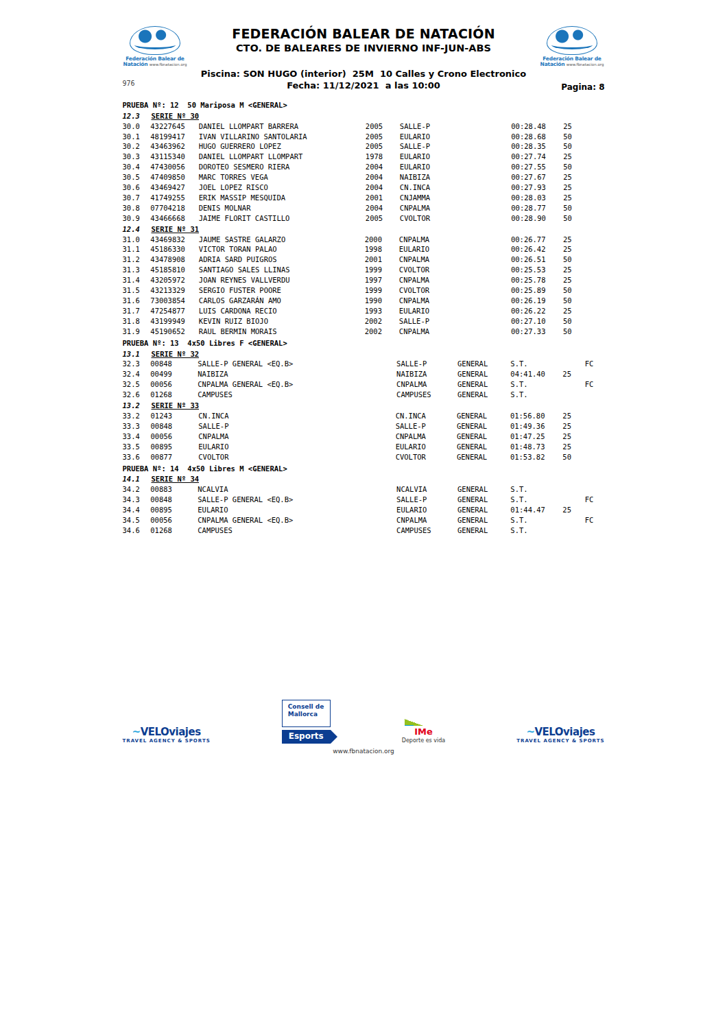Federación Balear de Natación www.fbnatacion.org
Federación Balear de Natación www.fbnatacion.org
FEDERACIÓN BALEAR DE NATACIÓN
CTO. DE BALEARES DE INVIERNO INF-JUN-ABS
Piscina: SON HUGO (interior) 25M 10 Calles y Crono Electronico
Fecha: 11/12/2021 a las 10:00
976
Pagina: 8
PRUEBA Nº: 12 50 Mariposa M <GENERAL>
12.3 SERIE Nº 30
| 30.0 | 43227645 | DANIEL LLOMPART BARRERA | 2005 | SALLE-P | | 00:28.48 | 25 | |
| 30.1 | 48199417 | IVAN VILLARINO SANTOLARIA | 2005 | EULARIO | | 00:28.68 | 50 | |
| 30.2 | 43463962 | HUGO GUERRERO LOPEZ | 2005 | SALLE-P | | 00:28.35 | 50 | |
| 30.3 | 43115340 | DANIEL LLOMPART LLOMPART | 1978 | EULARIO | | 00:27.74 | 25 | |
| 30.4 | 47430056 | DOROTEO SESMERO RIERA | 2004 | EULARIO | | 00:27.55 | 50 | |
| 30.5 | 47409850 | MARC TORRES VEGA | 2004 | NAIBIZA | | 00:27.67 | 25 | |
| 30.6 | 43469427 | JOEL LOPEZ RISCO | 2004 | CN.INCA | | 00:27.93 | 25 | |
| 30.7 | 41749255 | ERIK MASSIP MESQUIDA | 2001 | CNJAMMA | | 00:28.03 | 25 | |
| 30.8 | 07704218 | DENIS MOLNAR | 2004 | CNPALMA | | 00:28.77 | 50 | |
| 30.9 | 43466668 | JAIME FLORIT CASTILLO | 2005 | CVOLTOR | | 00:28.90 | 50 | |
12.4 SERIE Nº 31
| 31.0 | 43469832 | JAUME SASTRE GALARZO | 2000 | CNPALMA | | 00:26.77 | 25 | |
| 31.1 | 45186330 | VICTOR TORAN PALAO | 1998 | EULARIO | | 00:26.42 | 25 | |
| 31.2 | 43478908 | ADRIA SARD PUIGROS | 2001 | CNPALMA | | 00:26.51 | 50 | |
| 31.3 | 45185810 | SANTIAGO SALES LLINAS | 1999 | CVOLTOR | | 00:25.53 | 25 | |
| 31.4 | 43205972 | JOAN REYNES VALLVERDU | 1997 | CNPALMA | | 00:25.78 | 25 | |
| 31.5 | 43213329 | SERGIO FUSTER POORE | 1999 | CVOLTOR | | 00:25.89 | 50 | |
| 31.6 | 73003854 | CARLOS GARZARÁN AMO | 1990 | CNPALMA | | 00:26.19 | 50 | |
| 31.7 | 47254877 | LUIS CARDONA RECIO | 1993 | EULARIO | | 00:26.22 | 25 | |
| 31.8 | 43199949 | KEVIN RUIZ BIOJO | 2002 | SALLE-P | | 00:27.10 | 50 | |
| 31.9 | 45190652 | RAUL BERMIN MORAIS | 2002 | CNPALMA | | 00:27.33 | 50 | |
PRUEBA Nº: 13 4x50 Libres F <GENERAL>
13.1 SERIE Nº 32
| 32.3 | 00848 | SALLE-P GENERAL <EQ.B> | | SALLE-P | GENERAL | S.T. | | FC |
| 32.4 | 00499 | NAIBIZA | | NAIBIZA | GENERAL | 04:41.40 | 25 | |
| 32.5 | 00056 | CNPALMA GENERAL <EQ.B> | | CNPALMA | GENERAL | S.T. | | FC |
| 32.6 | 01268 | CAMPUSES | | CAMPUSES | GENERAL | S.T. | | |
13.2 SERIE Nº 33
| 33.2 | 01243 | CN.INCA | | CN.INCA | GENERAL | 01:56.80 | 25 | |
| 33.3 | 00848 | SALLE-P | | SALLE-P | GENERAL | 01:49.36 | 25 | |
| 33.4 | 00056 | CNPALMA | | CNPALMA | GENERAL | 01:47.25 | 25 | |
| 33.5 | 00895 | EULARIO | | EULARIO | GENERAL | 01:48.73 | 25 | |
| 33.6 | 00877 | CVOLTOR | | CVOLTOR | GENERAL | 01:53.82 | 50 | |
PRUEBA Nº: 14 4x50 Libres M <GENERAL>
14.1 SERIE Nº 34
| 34.2 | 00883 | NCALVIA | | NCALVIA | GENERAL | S.T. | | |
| 34.3 | 00848 | SALLE-P GENERAL <EQ.B> | | SALLE-P | GENERAL | S.T. | | FC |
| 34.4 | 00895 | EULARIO | | EULARIO | GENERAL | 01:44.47 | 25 | |
| 34.5 | 00056 | CNPALMA GENERAL <EQ.B> | | CNPALMA | GENERAL | S.T. | | FC |
| 34.6 | 01268 | CAMPUSES | | CAMPUSES | GENERAL | S.T. | | |
~VELOviajes
TRAVEL AGENCY & SPORTS
Consell de
Mallorca
Esports
IMe
Deporte es vida
~VELOviajes
TRAVEL AGENCY & SPORTS
www.fbnatacion.org